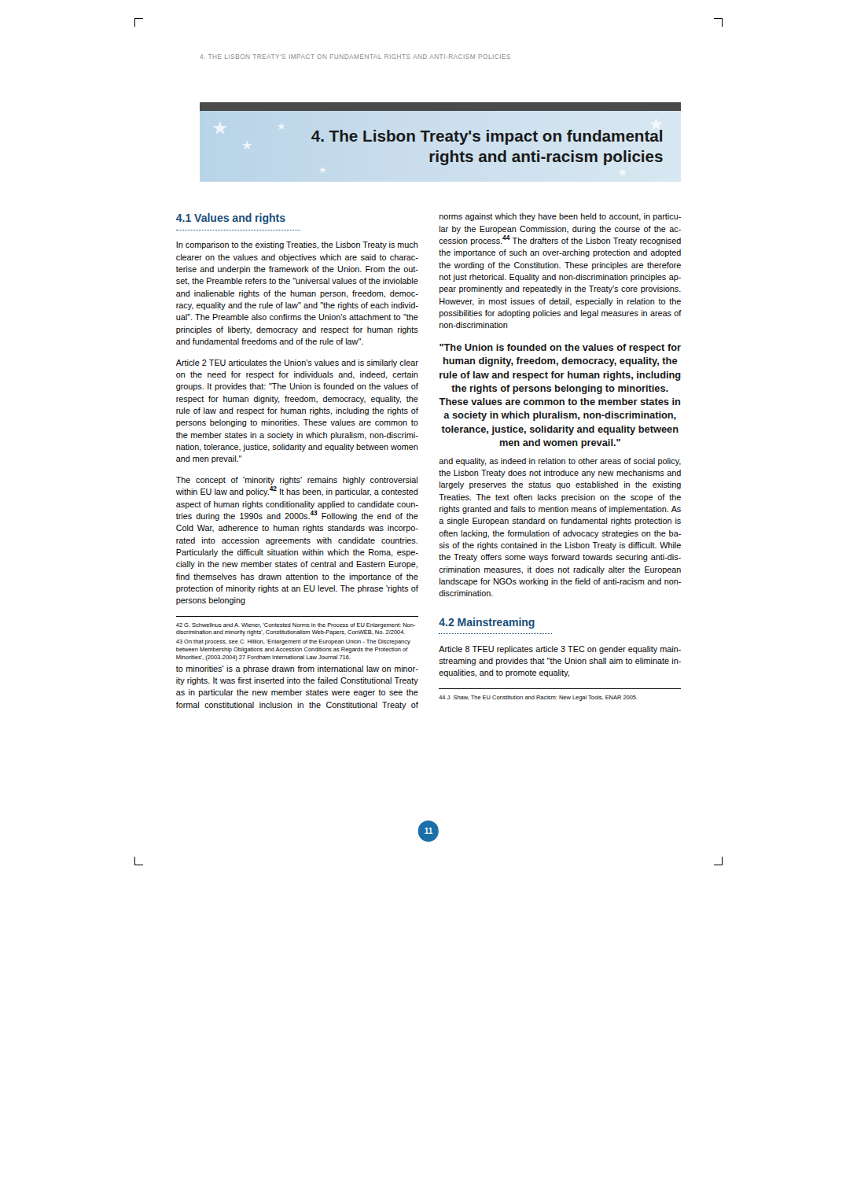4. The Lisbon Treaty's impact on fundamental rights and anti-racism policies
★ ★ ★ ★ ★ ★
4. The Lisbon Treaty's impact on fundamental
rights and anti-racism policies
4.1 Values and rights
In comparison to the existing Treaties, the Lisbon Treaty is much clearer on the values and objectives which are said to characterise and underpin the framework of the Union. From the outset, the Preamble refers to the "universal values of the inviolable and inalienable rights of the human person, freedom, democracy, equality and the rule of law" and "the rights of each individual". The Preamble also confirms the Union's attachment to "the principles of liberty, democracy and respect for human rights and fundamental freedoms and of the rule of law".
Article 2 TEU articulates the Union's values and is similarly clear on the need for respect for individuals and, indeed, certain groups. It provides that: "The Union is founded on the values of respect for human dignity, freedom, democracy, equality, the rule of law and respect for human rights, including the rights of persons belonging to minorities. These values are common to the member states in a society in which pluralism, non-discrimination, tolerance, justice, solidarity and equality between women and men prevail."
The concept of 'minority rights' remains highly controversial within EU law and policy.42 It has been, in particular, a contested aspect of human rights conditionality applied to candidate countries during the 1990s and 2000s.43 Following the end of the Cold War, adherence to human rights standards was incorporated into accession agreements with candidate countries. Particularly the difficult situation within which the Roma, especially in the new member states of central and Eastern Europe, find themselves has drawn attention to the importance of the protection of minority rights at an EU level. The phrase 'rights of persons belonging
42 G. Schwellnus and A. Wiener, 'Contested Norms in the Process of EU Enlargement: Non-discrimination and minority rights', Constitutionalism Web-Papers, ConWEB, No. 2/2004.
43 On that process, see C. Hillion, 'Enlargement of the European Union - The Discrepancy between Membership Obligations and Accession Conditions as Regards the Protection of Minorities', (2003-2004) 27 Fordham International Law Journal 716.
to minorities' is a phrase drawn from international law on minority rights. It was first inserted into the failed Constitutional Treaty as in particular the new member states were eager to see the formal constitutional inclusion in the Constitutional Treaty of norms against which they have been held to account, in particular by the European Commission, during the course of the accession process.44 The drafters of the Lisbon Treaty recognised the importance of such an over-arching protection and adopted the wording of the Constitution. These principles are therefore not just rhetorical. Equality and non-discrimination principles appear prominently and repeatedly in the Treaty's core provisions. However, in most issues of detail, especially in relation to the possibilities for adopting policies and legal measures in areas of non-discrimination
"The Union is founded on the values of respect for human dignity, freedom, democracy, equality, the rule of law and respect for human rights, including the rights of persons belonging to minorities. These values are common to the member states in a society in which pluralism, non-discrimination, tolerance, justice, solidarity and equality between men and women prevail."
and equality, as indeed in relation to other areas of social policy, the Lisbon Treaty does not introduce any new mechanisms and largely preserves the status quo established in the existing Treaties. The text often lacks precision on the scope of the rights granted and fails to mention means of implementation. As a single European standard on fundamental rights protection is often lacking, the formulation of advocacy strategies on the basis of the rights contained in the Lisbon Treaty is difficult. While the Treaty offers some ways forward towards securing anti-discrimination measures, it does not radically alter the European landscape for NGOs working in the field of anti-racism and non-discrimination.
4.2 Mainstreaming
Article 8 TFEU replicates article 3 TEC on gender equality mainstreaming and provides that "the Union shall aim to eliminate inequalities, and to promote equality,
44 J. Shaw, The EU Constitution and Racism: New Legal Tools, ENAR 2005.
11